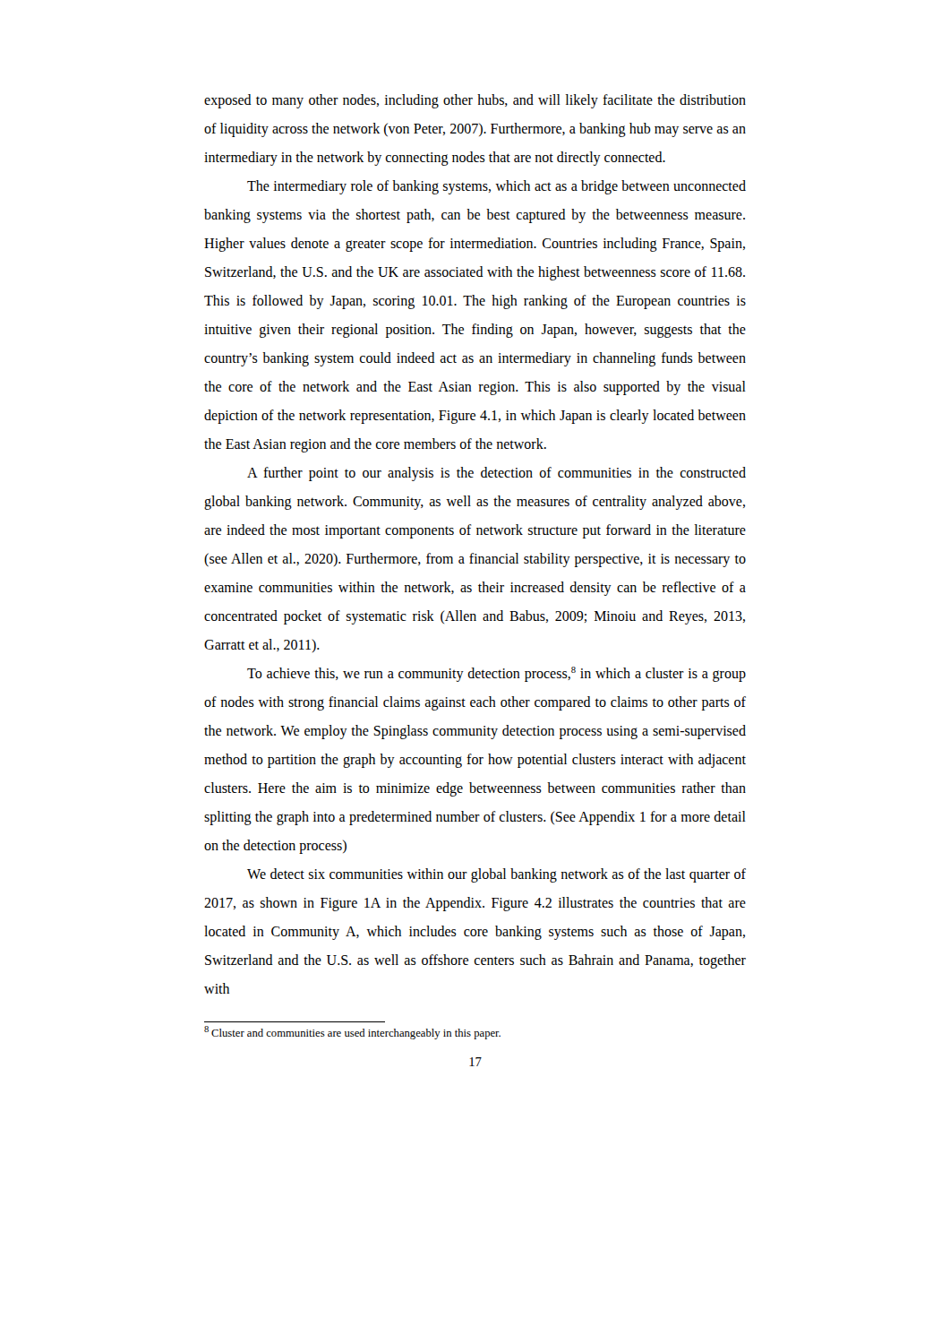exposed to many other nodes, including other hubs, and will likely facilitate the distribution of liquidity across the network (von Peter, 2007). Furthermore, a banking hub may serve as an intermediary in the network by connecting nodes that are not directly connected.
The intermediary role of banking systems, which act as a bridge between unconnected banking systems via the shortest path, can be best captured by the betweenness measure. Higher values denote a greater scope for intermediation. Countries including France, Spain, Switzerland, the U.S. and the UK are associated with the highest betweenness score of 11.68. This is followed by Japan, scoring 10.01. The high ranking of the European countries is intuitive given their regional position. The finding on Japan, however, suggests that the country’s banking system could indeed act as an intermediary in channeling funds between the core of the network and the East Asian region. This is also supported by the visual depiction of the network representation, Figure 4.1, in which Japan is clearly located between the East Asian region and the core members of the network.
A further point to our analysis is the detection of communities in the constructed global banking network. Community, as well as the measures of centrality analyzed above, are indeed the most important components of network structure put forward in the literature (see Allen et al., 2020). Furthermore, from a financial stability perspective, it is necessary to examine communities within the network, as their increased density can be reflective of a concentrated pocket of systematic risk (Allen and Babus, 2009; Minoiu and Reyes, 2013, Garratt et al., 2011).
To achieve this, we run a community detection process,8 in which a cluster is a group of nodes with strong financial claims against each other compared to claims to other parts of the network. We employ the Spinglass community detection process using a semi-supervised method to partition the graph by accounting for how potential clusters interact with adjacent clusters. Here the aim is to minimize edge betweenness between communities rather than splitting the graph into a predetermined number of clusters. (See Appendix 1 for a more detail on the detection process)
We detect six communities within our global banking network as of the last quarter of 2017, as shown in Figure 1A in the Appendix. Figure 4.2 illustrates the countries that are located in Community A, which includes core banking systems such as those of Japan, Switzerland and the U.S. as well as offshore centers such as Bahrain and Panama, together with
8Cluster and communities are used interchangeably in this paper.
17